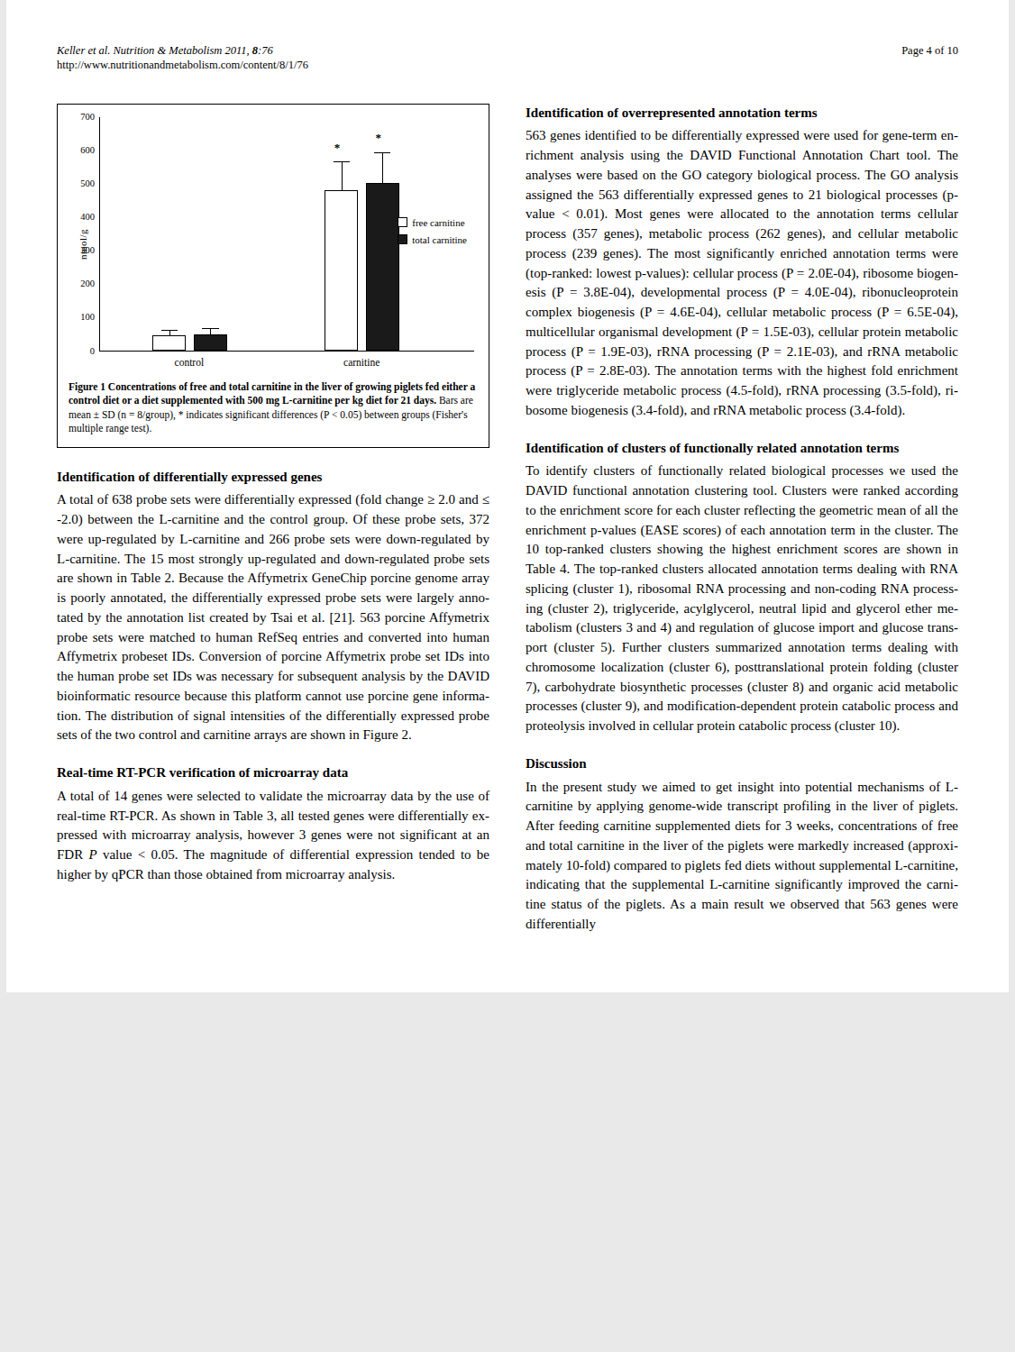Keller et al. Nutrition & Metabolism 2011, 8:76
http://www.nutritionandmetabolism.com/content/8/1/76
Page 4 of 10
nmol/g
700 600 500 400 300 200 100 0
*
*
free carnitine
total carnitine
control carnitine
Figure 1 Concentrations of free and total carnitine in the liver of growing piglets fed either a control diet or a diet supplemented with 500 mg L-carnitine per kg diet for 21 days. Bars are mean ± SD (n = 8/group), * indicates significant differences (P < 0.05) between groups (Fisher's multiple range test).
Identification of differentially expressed genes
A total of 638 probe sets were differentially expressed (fold change ≥ 2.0 and ≤ -2.0) between the L-carnitine and the control group. Of these probe sets, 372 were up-regulated by L-carnitine and 266 probe sets were down-regulated by L-carnitine. The 15 most strongly up-regulated and down-regulated probe sets are shown in Table 2. Because the Affymetrix GeneChip porcine genome array is poorly annotated, the differentially expressed probe sets were largely annotated by the annotation list created by Tsai et al. [21]. 563 porcine Affymetrix probe sets were matched to human RefSeq entries and converted into human Affymetrix probeset IDs. Conversion of porcine Affymetrix probe set IDs into the human probe set IDs was necessary for subsequent analysis by the DAVID bioinformatic resource because this platform cannot use porcine gene information. The distribution of signal intensities of the differentially expressed probe sets of the two control and carnitine arrays are shown in Figure 2.
Real-time RT-PCR verification of microarray data
A total of 14 genes were selected to validate the microarray data by the use of real-time RT-PCR. As shown in Table 3, all tested genes were differentially expressed with microarray analysis, however 3 genes were not significant at an FDR P value < 0.05. The magnitude of differential expression tended to be higher by qPCR than those obtained from microarray analysis.
Identification of overrepresented annotation terms
563 genes identified to be differentially expressed were used for gene-term enrichment analysis using the DAVID Functional Annotation Chart tool. The analyses were based on the GO category biological process. The GO analysis assigned the 563 differentially expressed genes to 21 biological processes (p-value < 0.01). Most genes were allocated to the annotation terms cellular process (357 genes), metabolic process (262 genes), and cellular metabolic process (239 genes). The most significantly enriched annotation terms were (top-ranked: lowest p-values): cellular process (P = 2.0E-04), ribosome biogenesis (P = 3.8E-04), developmental process (P = 4.0E-04), ribonucleoprotein complex biogenesis (P = 4.6E-04), cellular metabolic process (P = 6.5E-04), multicellular organismal development (P = 1.5E-03), cellular protein metabolic process (P = 1.9E-03), rRNA processing (P = 2.1E-03), and rRNA metabolic process (P = 2.8E-03). The annotation terms with the highest fold enrichment were triglyceride metabolic process (4.5-fold), rRNA processing (3.5-fold), ribosome biogenesis (3.4-fold), and rRNA metabolic process (3.4-fold).
Identification of clusters of functionally related annotation terms
To identify clusters of functionally related biological processes we used the DAVID functional annotation clustering tool. Clusters were ranked according to the enrichment score for each cluster reflecting the geometric mean of all the enrichment p-values (EASE scores) of each annotation term in the cluster. The 10 top-ranked clusters showing the highest enrichment scores are shown in Table 4. The top-ranked clusters allocated annotation terms dealing with RNA splicing (cluster 1), ribosomal RNA processing and non-coding RNA processing (cluster 2), triglyceride, acylglycerol, neutral lipid and glycerol ether metabolism (clusters 3 and 4) and regulation of glucose import and glucose transport (cluster 5). Further clusters summarized annotation terms dealing with chromosome localization (cluster 6), posttranslational protein folding (cluster 7), carbohydrate biosynthetic processes (cluster 8) and organic acid metabolic processes (cluster 9), and modification-dependent protein catabolic process and proteolysis involved in cellular protein catabolic process (cluster 10).
Discussion
In the present study we aimed to get insight into potential mechanisms of L-carnitine by applying genome-wide transcript profiling in the liver of piglets. After feeding carnitine supplemented diets for 3 weeks, concentrations of free and total carnitine in the liver of the piglets were markedly increased (approximately 10-fold) compared to piglets fed diets without supplemental L-carnitine, indicating that the supplemental L-carnitine significantly improved the carnitine status of the piglets. As a main result we observed that 563 genes were differentially